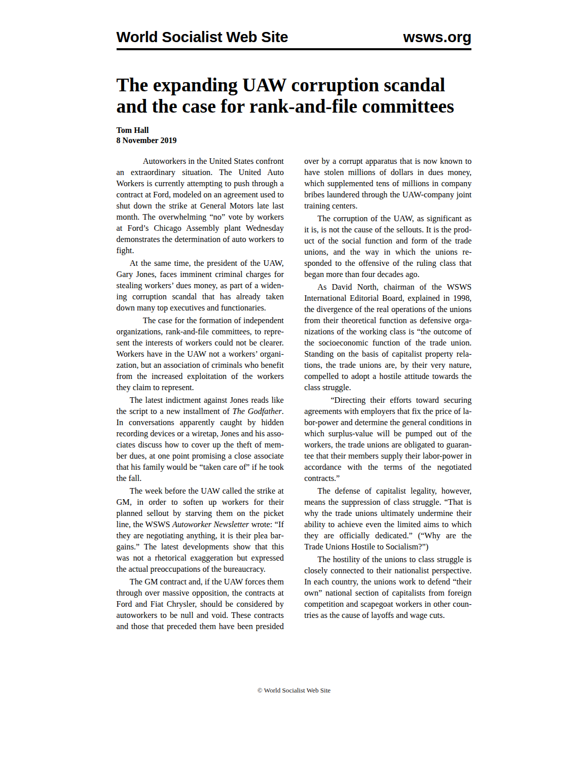World Socialist Web Site
wsws.org
The expanding UAW corruption scandal and the case for rank-and-file committees
Tom Hall 8 November 2019
Autoworkers in the United States confront an extraordinary situation. The United Auto Workers is currently attempting to push through a contract at Ford, modeled on an agreement used to shut down the strike at General Motors late last month. The overwhelming “no” vote by workers at Ford’s Chicago Assembly plant Wednesday demonstrates the determination of auto workers to fight.
At the same time, the president of the UAW, Gary Jones, faces imminent criminal charges for stealing workers’ dues money, as part of a widening corruption scandal that has already taken down many top executives and functionaries.
The case for the formation of independent organizations, rank-and-file committees, to represent the interests of workers could not be clearer. Workers have in the UAW not a workers’ organization, but an association of criminals who benefit from the increased exploitation of the workers they claim to represent.
The latest indictment against Jones reads like the script to a new installment of The Godfather. In conversations apparently caught by hidden recording devices or a wiretap, Jones and his associates discuss how to cover up the theft of member dues, at one point promising a close associate that his family would be “taken care of” if he took the fall.
The week before the UAW called the strike at GM, in order to soften up workers for their planned sellout by starving them on the picket line, the WSWS Autoworker Newsletter wrote: “If they are negotiating anything, it is their plea bargains.” The latest developments show that this was not a rhetorical exaggeration but expressed the actual preoccupations of the bureaucracy.
The GM contract and, if the UAW forces them through over massive opposition, the contracts at Ford and Fiat Chrysler, should be considered by autoworkers to be null and void. These contracts and those that preceded them have been presided over by a corrupt apparatus that is now known to have stolen millions of dollars in dues money, which supplemented tens of millions in company bribes laundered through the UAW-company joint training centers.
The corruption of the UAW, as significant as it is, is not the cause of the sellouts. It is the product of the social function and form of the trade unions, and the way in which the unions responded to the offensive of the ruling class that began more than four decades ago.
As David North, chairman of the WSWS International Editorial Board, explained in 1998, the divergence of the real operations of the unions from their theoretical function as defensive organizations of the working class is “the outcome of the socioeconomic function of the trade union. Standing on the basis of capitalist property relations, the trade unions are, by their very nature, compelled to adopt a hostile attitude towards the class struggle.
“Directing their efforts toward securing agreements with employers that fix the price of labor-power and determine the general conditions in which surplus-value will be pumped out of the workers, the trade unions are obligated to guarantee that their members supply their labor-power in accordance with the terms of the negotiated contracts.”
The defense of capitalist legality, however, means the suppression of class struggle. “That is why the trade unions ultimately undermine their ability to achieve even the limited aims to which they are officially dedicated.” (“Why are the Trade Unions Hostile to Socialism?”)
The hostility of the unions to class struggle is closely connected to their nationalist perspective. In each country, the unions work to defend “their own” national section of capitalists from foreign competition and scapegoat workers in other countries as the cause of layoffs and wage cuts.
© World Socialist Web Site